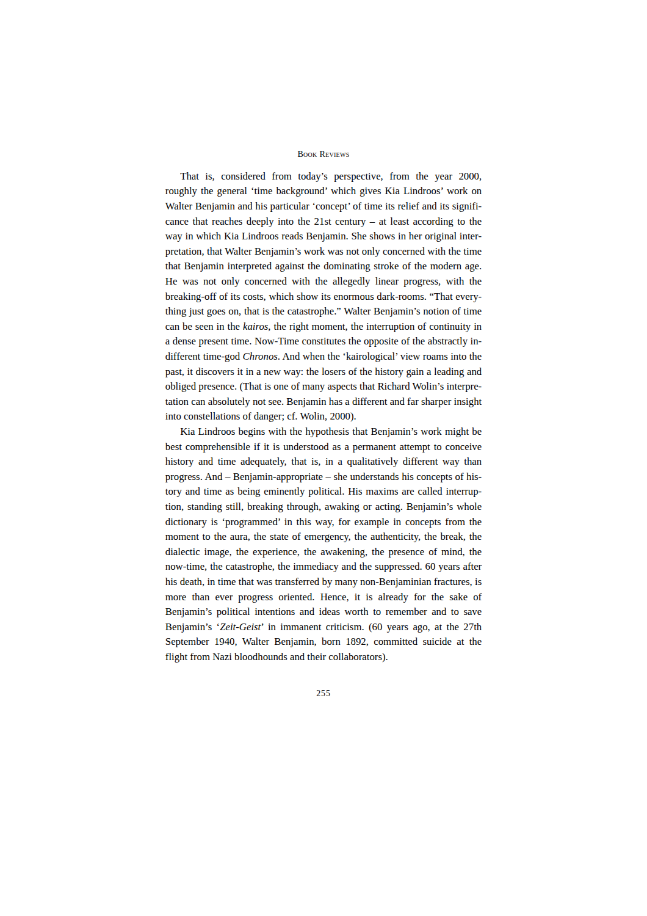Book Reviews
That is, considered from today’s perspective, from the year 2000, roughly the general ‘time background’ which gives Kia Lindroos’ work on Walter Benjamin and his particular ‘concept’ of time its relief and its significance that reaches deeply into the 21st century – at least according to the way in which Kia Lindroos reads Benjamin. She shows in her original interpretation, that Walter Benjamin’s work was not only concerned with the time that Benjamin interpreted against the dominating stroke of the modern age. He was not only concerned with the allegedly linear progress, with the breaking-off of its costs, which show its enormous dark-rooms. “That everything just goes on, that is the catastrophe.” Walter Benjamin’s notion of time can be seen in the kairos, the right moment, the interruption of continuity in a dense present time. Now-Time constitutes the opposite of the abstractly indifferent time-god Chronos. And when the ‘kairological’ view roams into the past, it discovers it in a new way: the losers of the history gain a leading and obliged presence. (That is one of many aspects that Richard Wolin’s interpretation can absolutely not see. Benjamin has a different and far sharper insight into constellations of danger; cf. Wolin, 2000).
Kia Lindroos begins with the hypothesis that Benjamin’s work might be best comprehensible if it is understood as a permanent attempt to conceive history and time adequately, that is, in a qualitatively different way than progress. And – Benjamin-appropriate – she understands his concepts of history and time as being eminently political. His maxims are called interruption, standing still, breaking through, awaking or acting. Benjamin’s whole dictionary is ‘programmed’ in this way, for example in concepts from the moment to the aura, the state of emergency, the authenticity, the break, the dialectic image, the experience, the awakening, the presence of mind, the now-time, the catastrophe, the immediacy and the suppressed. 60 years after his death, in time that was transferred by many non-Benjaminian fractures, is more than ever progress oriented. Hence, it is already for the sake of Benjamin’s political intentions and ideas worth to remember and to save Benjamin’s ‘Zeit-Geist’ in immanent criticism. (60 years ago, at the 27th September 1940, Walter Benjamin, born 1892, committed suicide at the flight from Nazi bloodhounds and their collaborators).
255